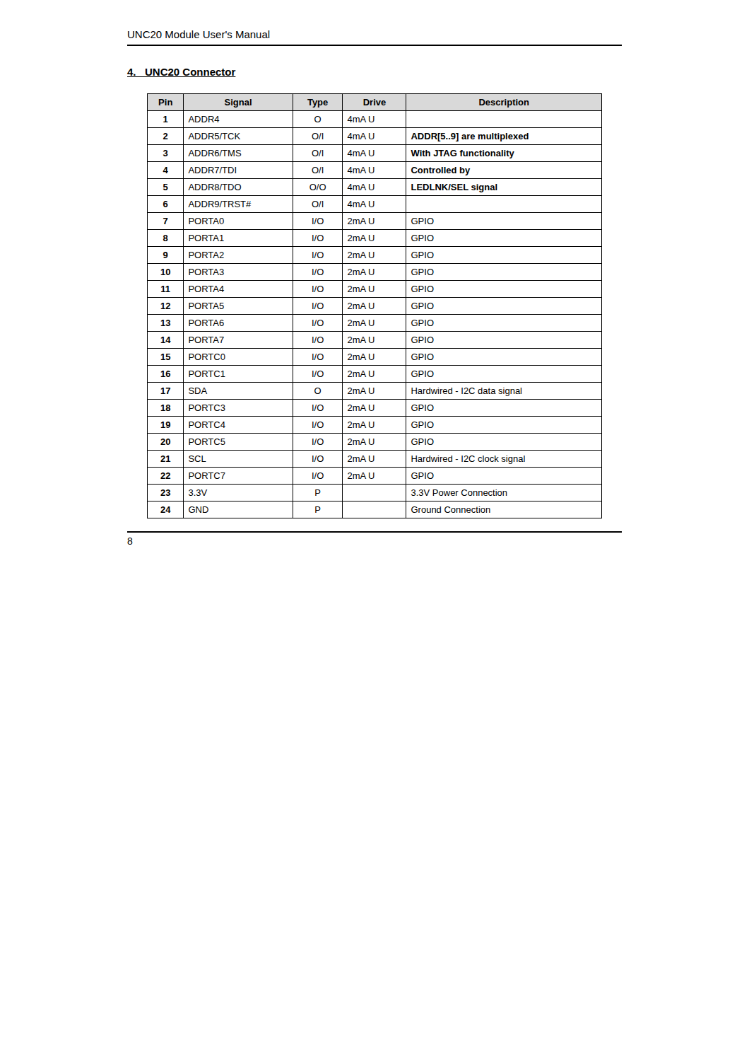UNC20 Module User's Manual
4. UNC20 Connector
| Pin | Signal | Type | Drive | Description |
| --- | --- | --- | --- | --- |
| 1 | ADDR4 | O | 4mA U | |
| 2 | ADDR5/TCK | O/I | 4mA U | ADDR[5..9] are multiplexed |
| 3 | ADDR6/TMS | O/I | 4mA U | With JTAG functionality |
| 4 | ADDR7/TDI | O/I | 4mA U | Controlled by |
| 5 | ADDR8/TDO | O/O | 4mA U | LEDLNK/SEL signal |
| 6 | ADDR9/TRST# | O/I | 4mA U | |
| 7 | PORTA0 | I/O | 2mA U | GPIO |
| 8 | PORTA1 | I/O | 2mA U | GPIO |
| 9 | PORTA2 | I/O | 2mA U | GPIO |
| 10 | PORTA3 | I/O | 2mA U | GPIO |
| 11 | PORTA4 | I/O | 2mA U | GPIO |
| 12 | PORTA5 | I/O | 2mA U | GPIO |
| 13 | PORTA6 | I/O | 2mA U | GPIO |
| 14 | PORTA7 | I/O | 2mA U | GPIO |
| 15 | PORTC0 | I/O | 2mA U | GPIO |
| 16 | PORTC1 | I/O | 2mA U | GPIO |
| 17 | SDA | O | 2mA U | Hardwired - I2C data signal |
| 18 | PORTC3 | I/O | 2mA U | GPIO |
| 19 | PORTC4 | I/O | 2mA U | GPIO |
| 20 | PORTC5 | I/O | 2mA U | GPIO |
| 21 | SCL | I/O | 2mA U | Hardwired - I2C clock signal |
| 22 | PORTC7 | I/O | 2mA U | GPIO |
| 23 | 3.3V | P | | 3.3V Power Connection |
| 24 | GND | P | | Ground Connection |
8